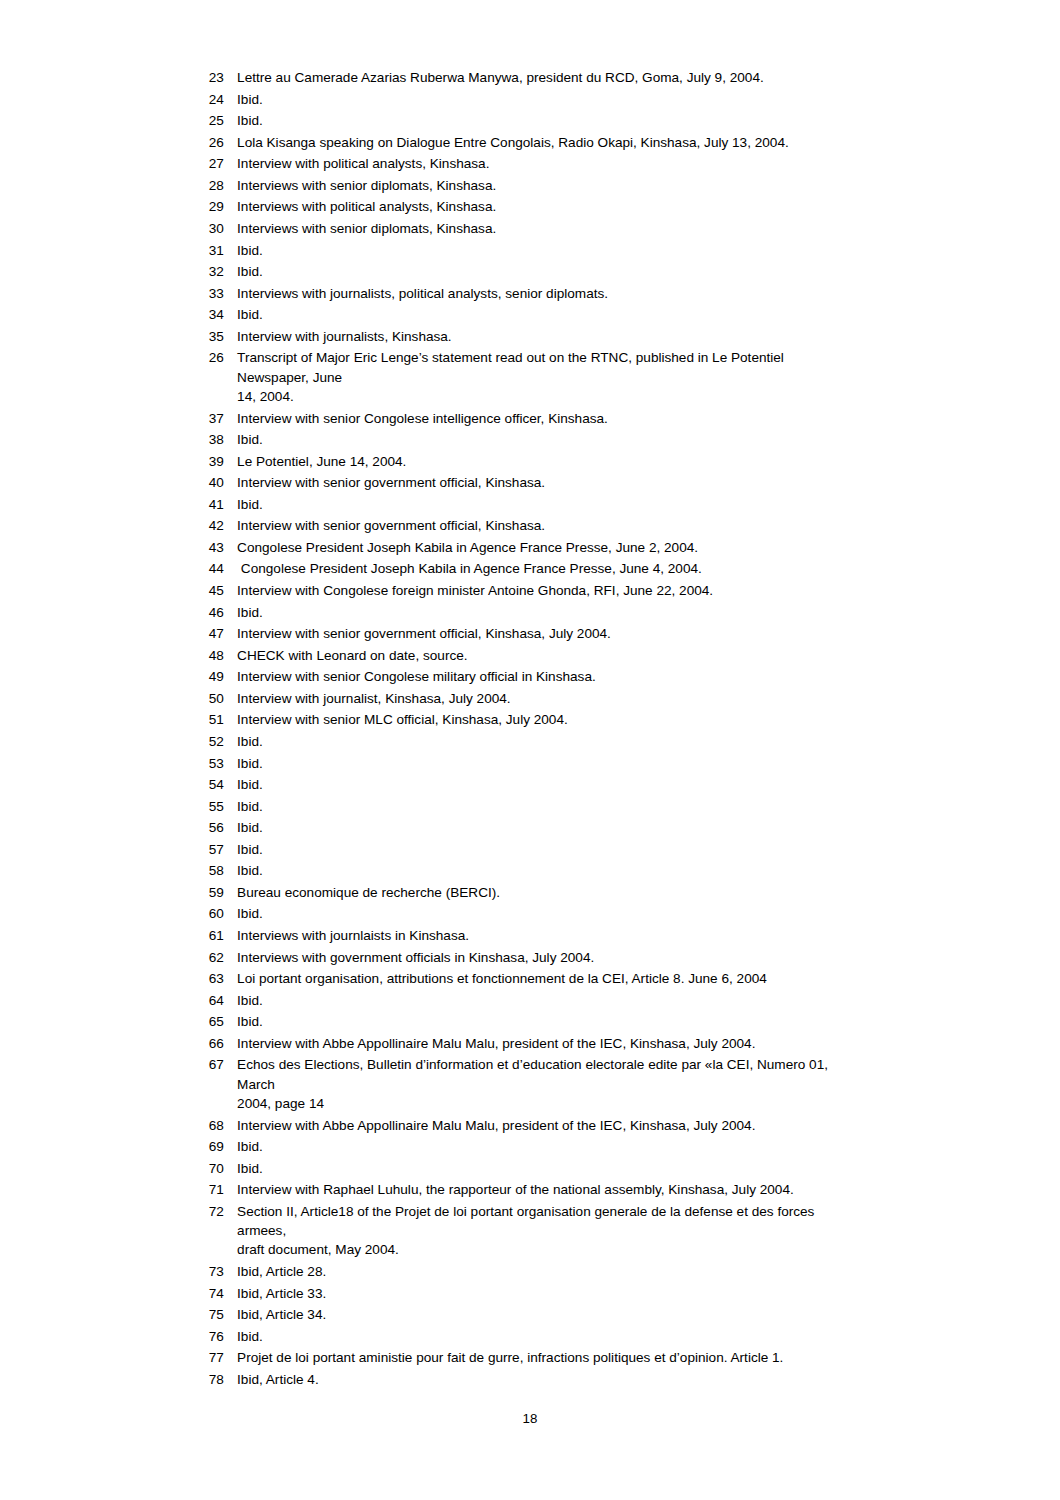23 Lettre au Camerade Azarias Ruberwa Manywa, president du RCD, Goma, July 9, 2004.
24 Ibid.
25 Ibid.
26 Lola Kisanga speaking on Dialogue Entre Congolais, Radio Okapi, Kinshasa, July 13, 2004.
27 Interview with political analysts, Kinshasa.
28 Interviews with senior diplomats, Kinshasa.
29 Interviews with political analysts, Kinshasa.
30 Interviews with senior diplomats, Kinshasa.
31 Ibid.
32 Ibid.
33 Interviews with journalists, political analysts, senior diplomats.
34 Ibid.
35 Interview with journalists, Kinshasa.
26 Transcript of Major Eric Lenge’s statement read out on the RTNC, published in Le Potentiel Newspaper, June14, 2004.
37 Interview with senior Congolese intelligence officer, Kinshasa.
38 Ibid.
39 Le Potentiel, June 14, 2004.
40 Interview with senior government official, Kinshasa.
41 Ibid.
42 Interview with senior government official, Kinshasa.
43 Congolese President Joseph Kabila in Agence France Presse, June 2, 2004.
44 Congolese President Joseph Kabila in Agence France Presse, June 4, 2004.
45 Interview with Congolese foreign minister Antoine Ghonda, RFI, June 22, 2004.
46 Ibid.
47 Interview with senior government official, Kinshasa, July 2004.
48 CHECK with Leonard on date, source.
49 Interview with senior Congolese military official in Kinshasa.
50 Interview with journalist, Kinshasa, July 2004.
51 Interview with senior MLC official, Kinshasa, July 2004.
52 Ibid.
53 Ibid.
54 Ibid.
55 Ibid.
56 Ibid.
57 Ibid.
58 Ibid.
59 Bureau economique de recherche (BERCI).
60 Ibid.
61 Interviews with journlaists in Kinshasa.
62 Interviews with government officials in Kinshasa, July 2004.
63 Loi portant organisation, attributions et fonctionnement de la CEI, Article 8. June 6, 2004
64 Ibid.
65 Ibid.
66 Interview with Abbe Appollinaire Malu Malu, president of the IEC, Kinshasa, July 2004.
67 Echos des Elections, Bulletin d’information et d’education electorale edite par «la CEI, Numero 01, March2004, page 14
68 Interview with Abbe Appollinaire Malu Malu, president of the IEC, Kinshasa, July 2004.
69 Ibid.
70 Ibid.
71 Interview with Raphael Luhulu, the rapporteur of the national assembly, Kinshasa, July 2004.
72 Section II, Article18 of the Projet de loi portant organisation generale de la defense et des forces armees,draft document, May 2004.
73 Ibid, Article 28.
74 Ibid, Article 33.
75 Ibid, Article 34.
76 Ibid.
77 Projet de loi portant aministie pour fait de gurre, infractions politiques et d’opinion. Article 1.
78 Ibid, Article 4.
18